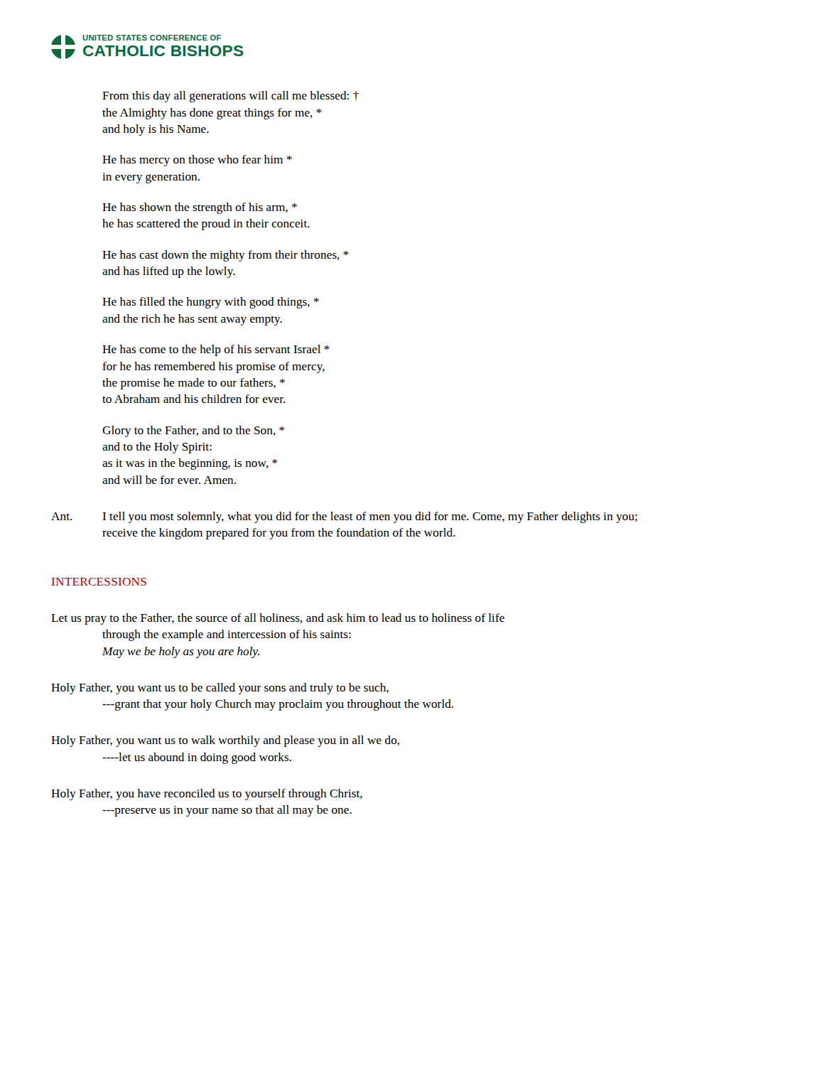UNITED STATES CONFERENCE OF
CATHOLIC BISHOPS
From this day all generations will call me blessed: †
the Almighty has done great things for me, *
and holy is his Name.
He has mercy on those who fear him *
in every generation.
He has shown the strength of his arm, *
he has scattered the proud in their conceit.
He has cast down the mighty from their thrones, *
and has lifted up the lowly.
He has filled the hungry with good things, *
and the rich he has sent away empty.
He has come to the help of his servant Israel *
for he has remembered his promise of mercy,
the promise he made to our fathers, *
to Abraham and his children for ever.
Glory to the Father, and to the Son, *
and to the Holy Spirit:
as it was in the beginning, is now, *
and will be for ever. Amen.
Ant.
I tell you most solemnly, what you did for the least of men you did for me. Come, my Father delights in you; receive the kingdom prepared for you from the foundation of the world.
INTERCESSIONS
Let us pray to the Father, the source of all holiness, and ask him to lead us to holiness of life
through the example and intercession of his saints:
May we be holy as you are holy.
Holy Father, you want us to be called your sons and truly to be such,
---grant that your holy Church may proclaim you throughout the world.
Holy Father, you want us to walk worthily and please you in all we do,
----let us abound in doing good works.
Holy Father, you have reconciled us to yourself through Christ,
---preserve us in your name so that all may be one.